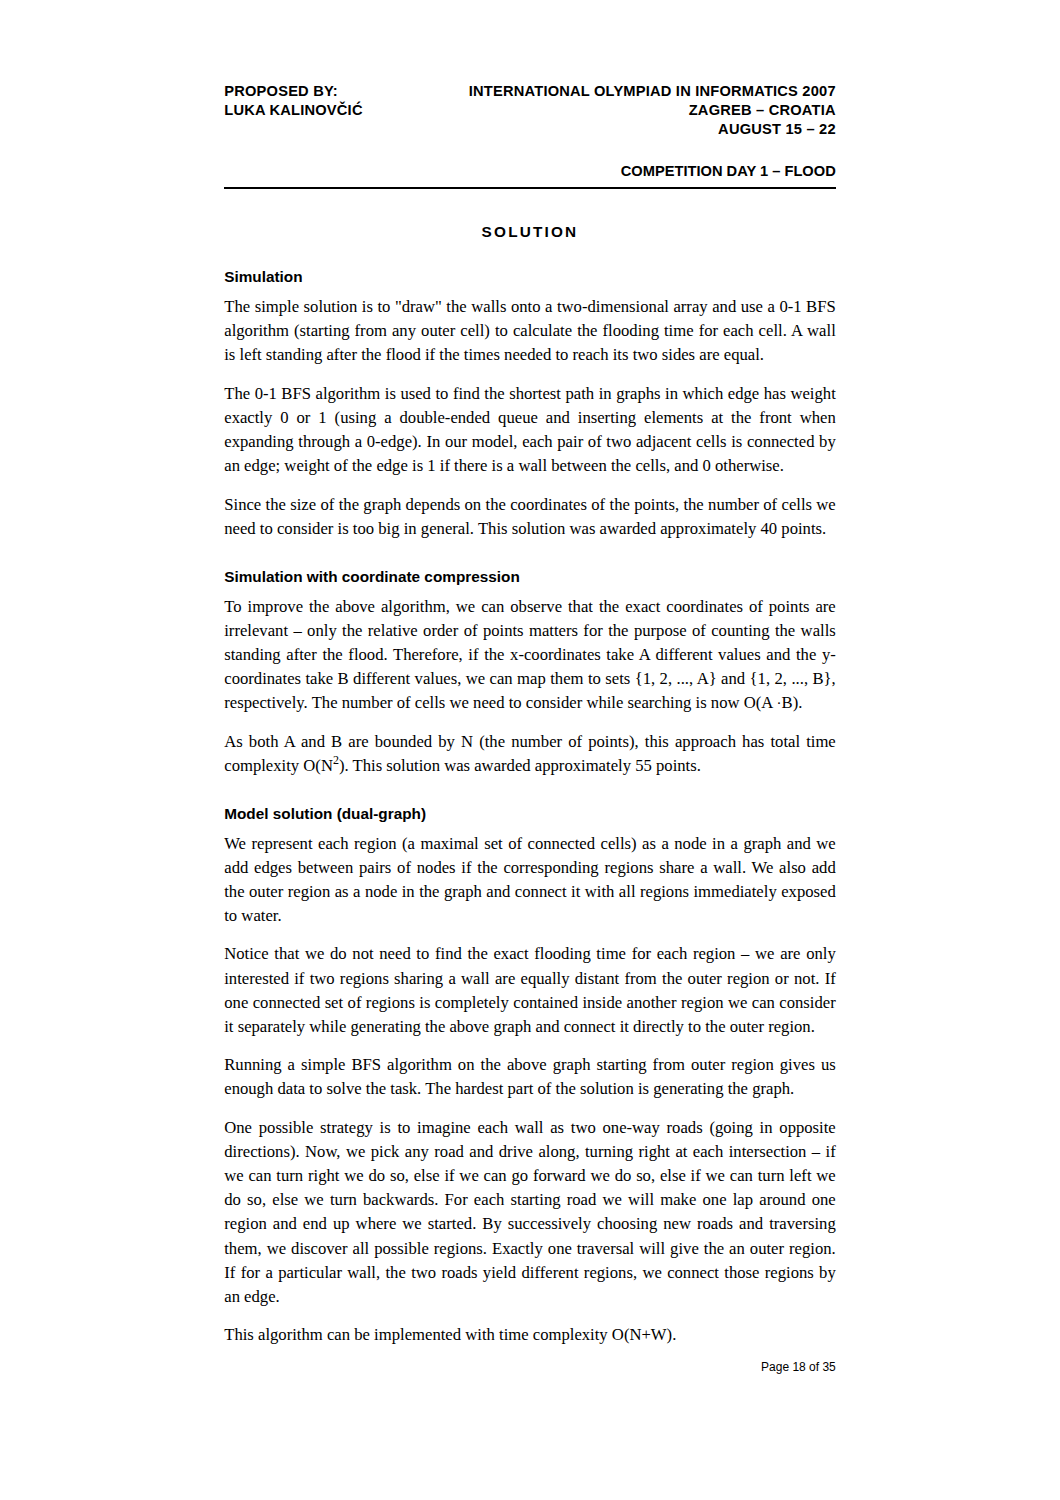PROPOSED BY:
LUKA KALINOVČIĆ
INTERNATIONAL OLYMPIAD IN INFORMATICS 2007
ZAGREB – CROATIA
AUGUST 15 – 22
COMPETITION DAY 1 – FLOOD
SOLUTION
Simulation
The simple solution is to "draw" the walls onto a two-dimensional array and use a 0-1 BFS algorithm (starting from any outer cell) to calculate the flooding time for each cell. A wall is left standing after the flood if the times needed to reach its two sides are equal.
The 0-1 BFS algorithm is used to find the shortest path in graphs in which edge has weight exactly 0 or 1 (using a double-ended queue and inserting elements at the front when expanding through a 0-edge). In our model, each pair of two adjacent cells is connected by an edge; weight of the edge is 1 if there is a wall between the cells, and 0 otherwise.
Since the size of the graph depends on the coordinates of the points, the number of cells we need to consider is too big in general. This solution was awarded approximately 40 points.
Simulation with coordinate compression
To improve the above algorithm, we can observe that the exact coordinates of points are irrelevant – only the relative order of points matters for the purpose of counting the walls standing after the flood. Therefore, if the x-coordinates take A different values and the y-coordinates take B different values, we can map them to sets {1, 2, ..., A} and {1, 2, ..., B}, respectively. The number of cells we need to consider while searching is now O(A ·B).
As both A and B are bounded by N (the number of points), this approach has total time complexity O(N2). This solution was awarded approximately 55 points.
Model solution (dual-graph)
We represent each region (a maximal set of connected cells) as a node in a graph and we add edges between pairs of nodes if the corresponding regions share a wall. We also add the outer region as a node in the graph and connect it with all regions immediately exposed to water.
Notice that we do not need to find the exact flooding time for each region – we are only interested if two regions sharing a wall are equally distant from the outer region or not. If one connected set of regions is completely contained inside another region we can consider it separately while generating the above graph and connect it directly to the outer region.
Running a simple BFS algorithm on the above graph starting from outer region gives us enough data to solve the task. The hardest part of the solution is generating the graph.
One possible strategy is to imagine each wall as two one-way roads (going in opposite directions). Now, we pick any road and drive along, turning right at each intersection – if we can turn right we do so, else if we can go forward we do so, else if we can turn left we do so, else we turn backwards. For each starting road we will make one lap around one region and end up where we started. By successively choosing new roads and traversing them, we discover all possible regions. Exactly one traversal will give the an outer region. If for a particular wall, the two roads yield different regions, we connect those regions by an edge.
This algorithm can be implemented with time complexity O(N+W).
Page 18 of 35